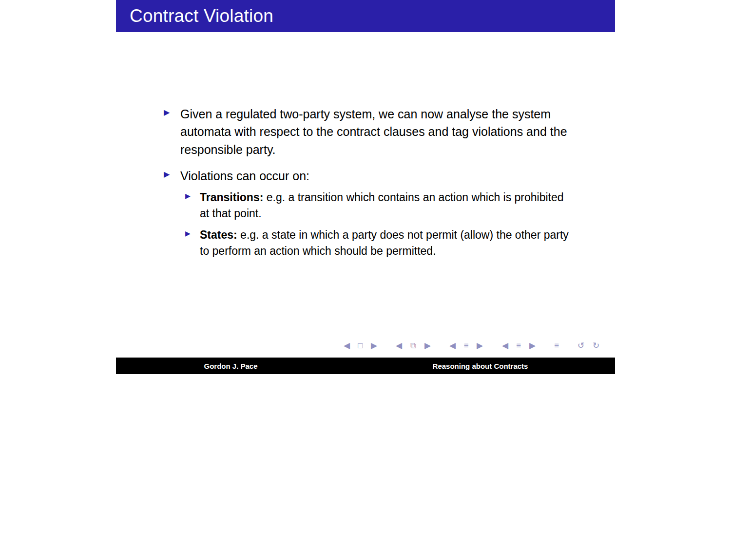Contract Violation
Given a regulated two-party system, we can now analyse the system automata with respect to the contract clauses and tag violations and the responsible party.
Violations can occur on:
Transitions: e.g. a transition which contains an action which is prohibited at that point.
States: e.g. a state in which a party does not permit (allow) the other party to perform an action which should be permitted.
◀ □ ▶ ◀ ⧉ ▶ ◀ ≡ ▶ ◀ ≡ ▶ ≡ ↺ ↻
Gordon J. Pace
Reasoning about Contracts